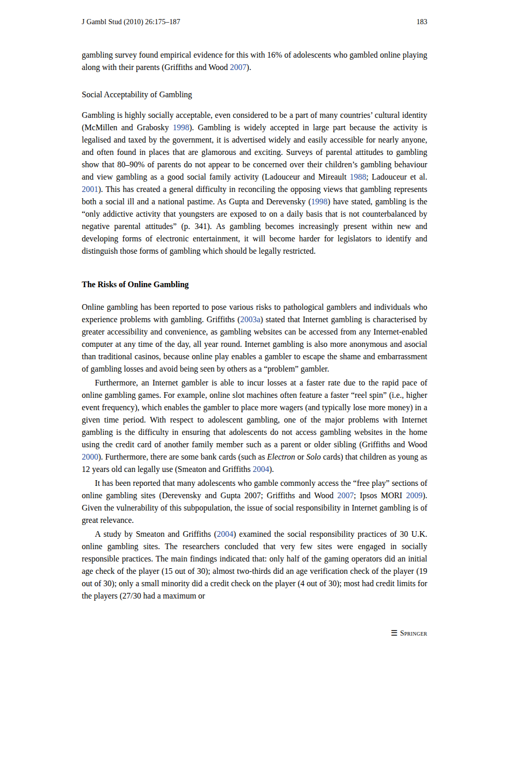J Gambl Stud (2010) 26:175–187 183
gambling survey found empirical evidence for this with 16% of adolescents who gambled online playing along with their parents (Griffiths and Wood 2007).
Social Acceptability of Gambling
Gambling is highly socially acceptable, even considered to be a part of many countries’ cultural identity (McMillen and Grabosky 1998). Gambling is widely accepted in large part because the activity is legalised and taxed by the government, it is advertised widely and easily accessible for nearly anyone, and often found in places that are glamorous and exciting. Surveys of parental attitudes to gambling show that 80–90% of parents do not appear to be concerned over their children’s gambling behaviour and view gambling as a good social family activity (Ladouceur and Mireault 1988; Ladouceur et al. 2001). This has created a general difficulty in reconciling the opposing views that gambling represents both a social ill and a national pastime. As Gupta and Derevensky (1998) have stated, gambling is the “only addictive activity that youngsters are exposed to on a daily basis that is not counterbalanced by negative parental attitudes” (p. 341). As gambling becomes increasingly present within new and developing forms of electronic entertainment, it will become harder for legislators to identify and distinguish those forms of gambling which should be legally restricted.
The Risks of Online Gambling
Online gambling has been reported to pose various risks to pathological gamblers and individuals who experience problems with gambling. Griffiths (2003a) stated that Internet gambling is characterised by greater accessibility and convenience, as gambling websites can be accessed from any Internet-enabled computer at any time of the day, all year round. Internet gambling is also more anonymous and asocial than traditional casinos, because online play enables a gambler to escape the shame and embarrassment of gambling losses and avoid being seen by others as a “problem” gambler.
Furthermore, an Internet gambler is able to incur losses at a faster rate due to the rapid pace of online gambling games. For example, online slot machines often feature a faster “reel spin” (i.e., higher event frequency), which enables the gambler to place more wagers (and typically lose more money) in a given time period. With respect to adolescent gambling, one of the major problems with Internet gambling is the difficulty in ensuring that adolescents do not access gambling websites in the home using the credit card of another family member such as a parent or older sibling (Griffiths and Wood 2000). Furthermore, there are some bank cards (such as Electron or Solo cards) that children as young as 12 years old can legally use (Smeaton and Griffiths 2004).
It has been reported that many adolescents who gamble commonly access the “free play” sections of online gambling sites (Derevensky and Gupta 2007; Griffiths and Wood 2007; Ipsos MORI 2009). Given the vulnerability of this subpopulation, the issue of social responsibility in Internet gambling is of great relevance.
A study by Smeaton and Griffiths (2004) examined the social responsibility practices of 30 U.K. online gambling sites. The researchers concluded that very few sites were engaged in socially responsible practices. The main findings indicated that: only half of the gaming operators did an initial age check of the player (15 out of 30); almost two-thirds did an age verification check of the player (19 out of 30); only a small minority did a credit check on the player (4 out of 30); most had credit limits for the players (27/30 had a maximum or
☰Springer